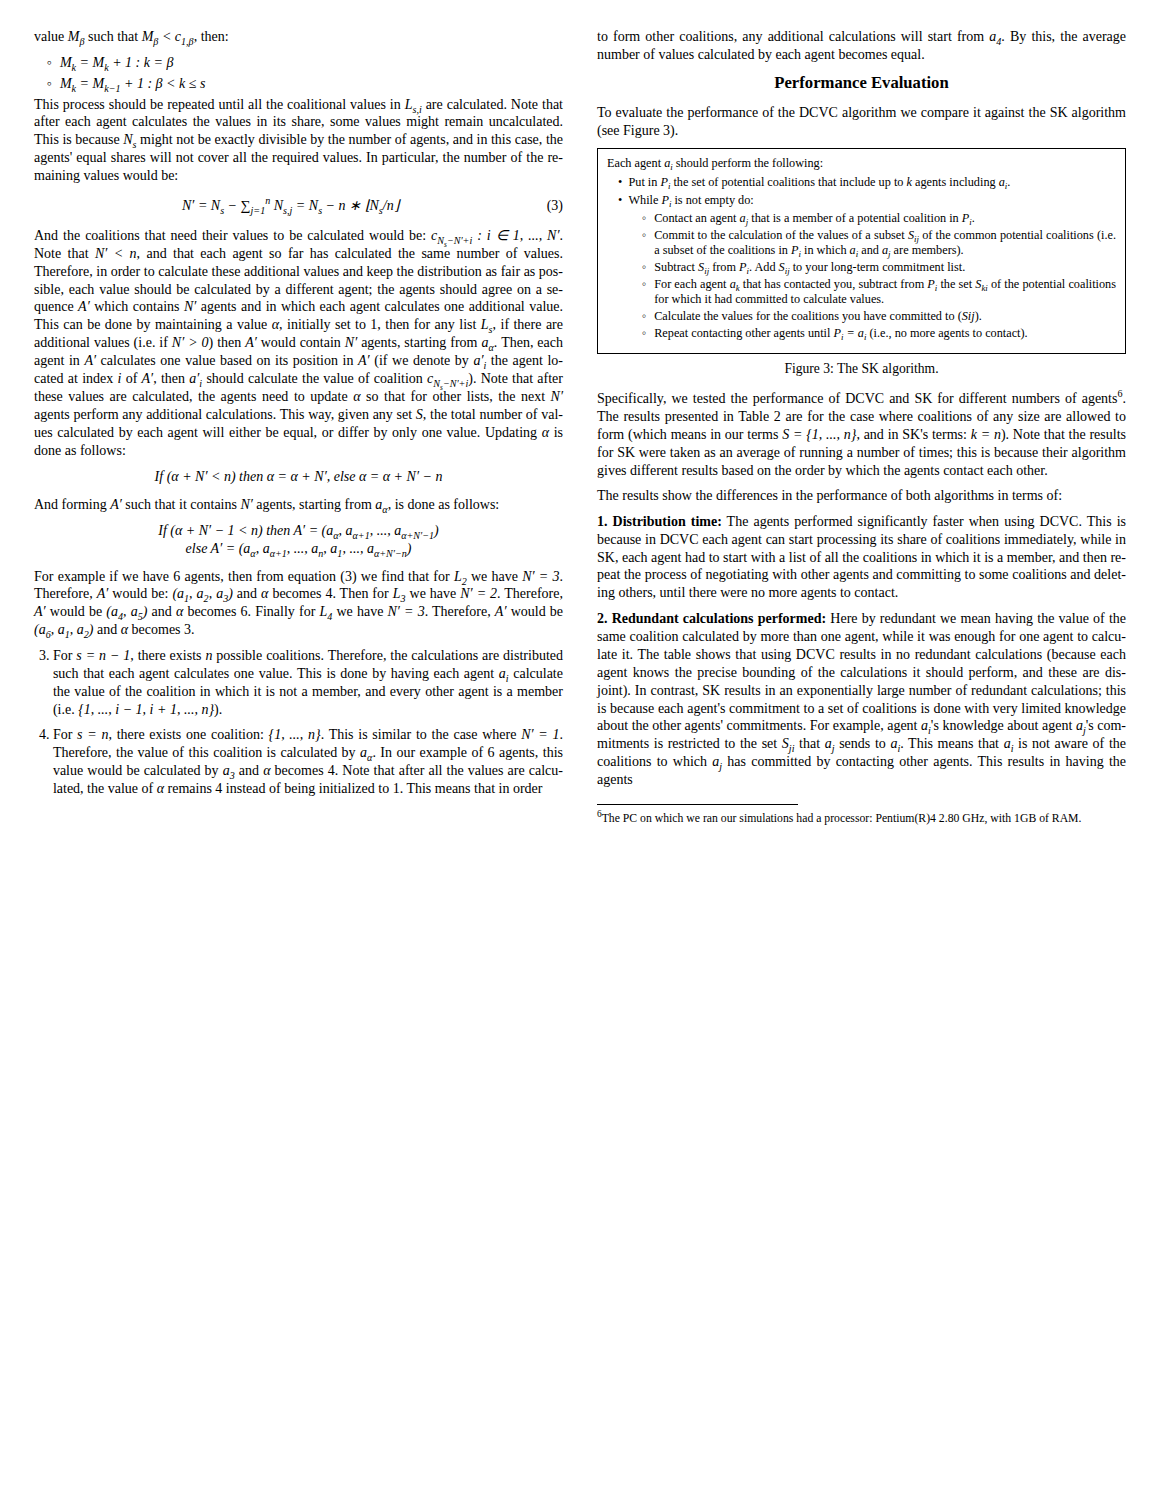value Mβ such that Mβ < c1,β, then:
Mk = Mk + 1 : k = β
Mk = Mk−1 + 1 : β < k ≤ s
This process should be repeated until all the coalitional values in Ls,i are calculated. Note that after each agent calculates the values in its share, some values might remain uncalculated. This is because Ns might not be exactly divisible by the number of agents, and in this case, the agents' equal shares will not cover all the required values. In particular, the number of the remaining values would be:
(3) N′ = Ns − ∑j=1n Ns,j = Ns − n ∗ ⌊Ns/n⌋
And the coalitions that need their values to be calculated would be: cNs−N′+i : i ∈ 1, ..., N′. Note that N′ < n, and that each agent so far has calculated the same number of values. Therefore, in order to calculate these additional values and keep the distribution as fair as possible, each value should be calculated by a different agent; the agents should agree on a sequence A′ which contains N′ agents and in which each agent calculates one additional value. This can be done by maintaining a value α, initially set to 1, then for any list Ls, if there are additional values (i.e. if N′ > 0) then A′ would contain N′ agents, starting from aα. Then, each agent in A′ calculates one value based on its position in A′ (if we denote by a′i the agent located at index i of A′, then a′i should calculate the value of coalition cNs−N′+i). Note that after these values are calculated, the agents need to update α so that for other lists, the next N′ agents perform any additional calculations. This way, given any set S, the total number of values calculated by each agent will either be equal, or differ by only one value. Updating α is done as follows:
If (α + N′ < n) then α = α + N′, else α = α + N′ − n
And forming A′ such that it contains N′ agents, starting from aα, is done as follows:
If (α + N′ − 1 < n) then A′ = (aα, aα+1, ..., aα+N′−1)
else A′ = (aα, aα+1, ..., an, a1, ..., aα+N′−n)
For example if we have 6 agents, then from equation (3) we find that for L2 we have N′ = 3. Therefore, A′ would be: (a1, a2, a3) and α becomes 4. Then for L3 we have N′ = 2. Therefore, A′ would be (a4, a5) and α becomes 6. Finally for L4 we have N′ = 3. Therefore, A′ would be (a6, a1, a2) and α becomes 3.
For s = n − 1, there exists n possible coalitions. Therefore, the calculations are distributed such that each agent calculates one value. This is done by having each agent ai calculate the value of the coalition in which it is not a member, and every other agent is a member (i.e. {1, ..., i − 1, i + 1, ..., n}).
For s = n, there exists one coalition: {1, ..., n}. This is similar to the case where N′ = 1. Therefore, the value of this coalition is calculated by aα. In our example of 6 agents, this value would be calculated by a3 and α becomes 4. Note that after all the values are calculated, the value of α remains 4 instead of being initialized to 1. This means that in order
to form other coalitions, any additional calculations will start from a4. By this, the average number of values calculated by each agent becomes equal.
Performance Evaluation
To evaluate the performance of the DCVC algorithm we compare it against the SK algorithm (see Figure 3).
Each agent ai should perform the following:
Put in Pi the set of potential coalitions that include up to k agents including ai.
While Pi is not empty do:
Contact an agent aj that is a member of a potential coalition in Pi.
Commit to the calculation of the values of a subset Sij of the common potential coalitions (i.e. a subset of the coalitions in Pi in which ai and aj are members).
Subtract Sij from Pi. Add Sij to your long-term commitment list.
For each agent ak that has contacted you, subtract from Pi the set Ski of the potential coalitions for which it had committed to calculate values.
Calculate the values for the coalitions you have committed to (Sij).
Repeat contacting other agents until Pi = ai (i.e., no more agents to contact).
Figure 3: The SK algorithm.
Specifically, we tested the performance of DCVC and SK for different numbers of agents6. The results presented in Table 2 are for the case where coalitions of any size are allowed to form (which means in our terms S = {1, ..., n}, and in SK's terms: k = n). Note that the results for SK were taken as an average of running a number of times; this is because their algorithm gives different results based on the order by which the agents contact each other.
The results show the differences in the performance of both algorithms in terms of:
1. Distribution time: The agents performed significantly faster when using DCVC. This is because in DCVC each agent can start processing its share of coalitions immediately, while in SK, each agent had to start with a list of all the coalitions in which it is a member, and then repeat the process of negotiating with other agents and committing to some coalitions and deleting others, until there were no more agents to contact.
2. Redundant calculations performed: Here by redundant we mean having the value of the same coalition calculated by more than one agent, while it was enough for one agent to calculate it. The table shows that using DCVC results in no redundant calculations (because each agent knows the precise bounding of the calculations it should perform, and these are disjoint). In contrast, SK results in an exponentially large number of redundant calculations; this is because each agent's commitment to a set of coalitions is done with very limited knowledge about the other agents' commitments. For example, agent ai's knowledge about agent aj's commitments is restricted to the set Sji that aj sends to ai. This means that ai is not aware of the coalitions to which aj has committed by contacting other agents. This results in having the agents
6The PC on which we ran our simulations had a processor: Pentium(R)4 2.80 GHz, with 1GB of RAM.